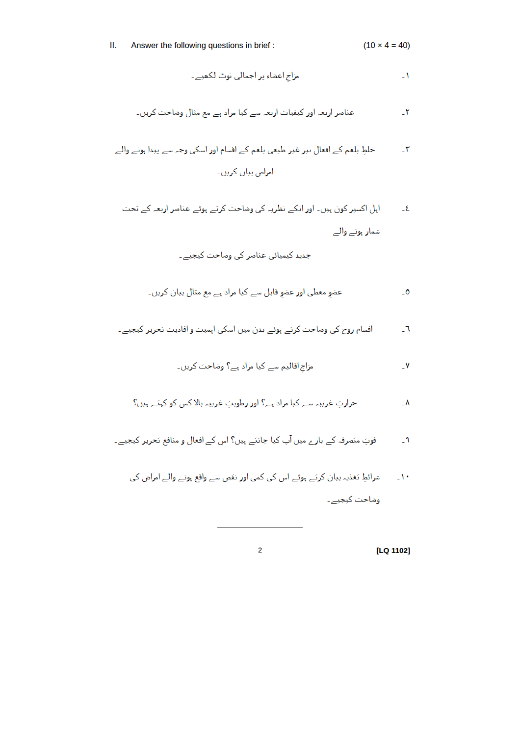II. Answer the following questions in brief : (10 × 4 = 40)
١۔ مزاجِ اعضاء پر اجمالی نوٹ لکھیے۔
٢۔ عناصر اربعہ اور کیفیات اربعہ سے کیا مراد ہے مع مثال وضاحت کریں۔
٣۔ خلطِ بلغم کے افعال نیز غیر طبعی بلغم کے اقسام اور اسکی وجہ سے پیدا ہونے والے امراض بیان کریں۔
٤۔ اہل اکسیر کون ہیں۔ اور انکے نظریہ کی وضاحت کرتے ہوئے عناصر اربعہ کے تحت شمار ہونے والے جدید کیمیائی عناصر کی وضاحت کیجیے۔
٥۔ عضوِ معطی اور عضوِ قابل سے کیا مراد ہے مع مثال بیان کریں۔
٦۔ اقسام روح کی وضاحت کرتے ہوئے بدن میں اسکی اہمیت و افادیت تحریر کیجیے۔
٧۔ مزاجِ اقالیم سے کیا مراد ہے؟ وضاحت کریں۔
٨۔ حرارتِ غریبہ سے کیا مراد ہے؟ اور رطوبتِ غریبہ بالا کس کو کہتے ہیں؟
٩۔ قوتِ متصرفہ کے بارے میں آپ کیا جانتے ہیں؟ اس کے افعال و منافع تحریر کیجیے۔
١٠۔ شرائطِ تغذیہ بیان کرتے ہوئے اس کی کمی اور نقص سے واقع ہونے والے امراض کی وضاحت کیجیے۔
2 [LQ 1102]